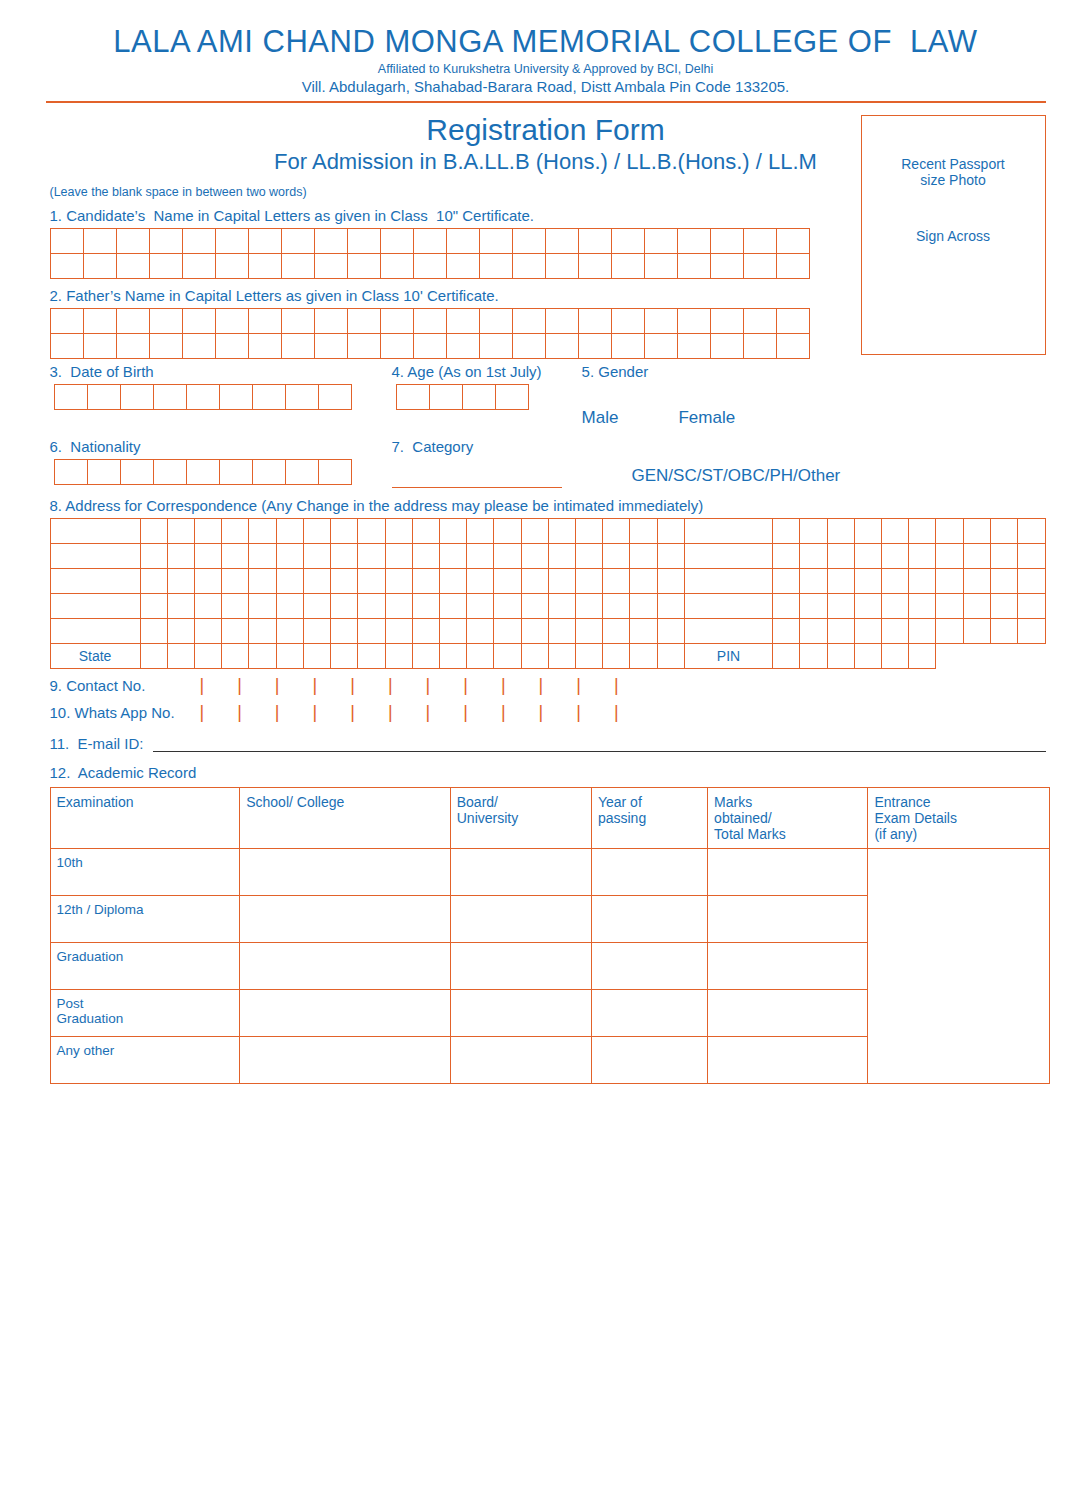LALA AMI CHAND MONGA MEMORIAL COLLEGE OF LAW
Affiliated to Kurukshetra University & Approved by BCI, Delhi
Vill. Abdulagarh, Shahabad-Barara Road, Distt Ambala Pin Code 133205.
Registration Form
For Admission in B.A.LL.B (Hons.) / LL.B.(Hons.) / LL.M
Recent Passport
size Photo
Sign Across
(Leave the blank space in between two words)
1. Candidate’s Name in Capital Letters as given in Class 10" Certificate.
2. Father’s Name in Capital Letters as given in Class 10' Certificate.
3. Date of Birth
4. Age (As on 1st July)
5. Gender
Male Female
6. Nationality
7. Category
GEN/SC/ST/OBC/PH/Other
8. Address for Correspondence (Any Change in the address may please be intimated immediately)
| State | | | | | | | | | | | | | | | | | | | | | PIN | | | | | | |
9. Contact No. | | | | | | | | | | | |
10. Whats App No. | | | | | | | | | | | |
11. E-mail ID:
12. Academic Record
| Examination | School/ College | Board/ University | Year of passing | Marks obtained/ Total Marks | Entrance Exam Details (if any) |
| --- | --- | --- | --- | --- | --- |
| 10th | | | | | |
| 12th / Diploma | | | | |
| Graduation | | | | |
| Post Graduation | | | | |
| Any other | | | | |